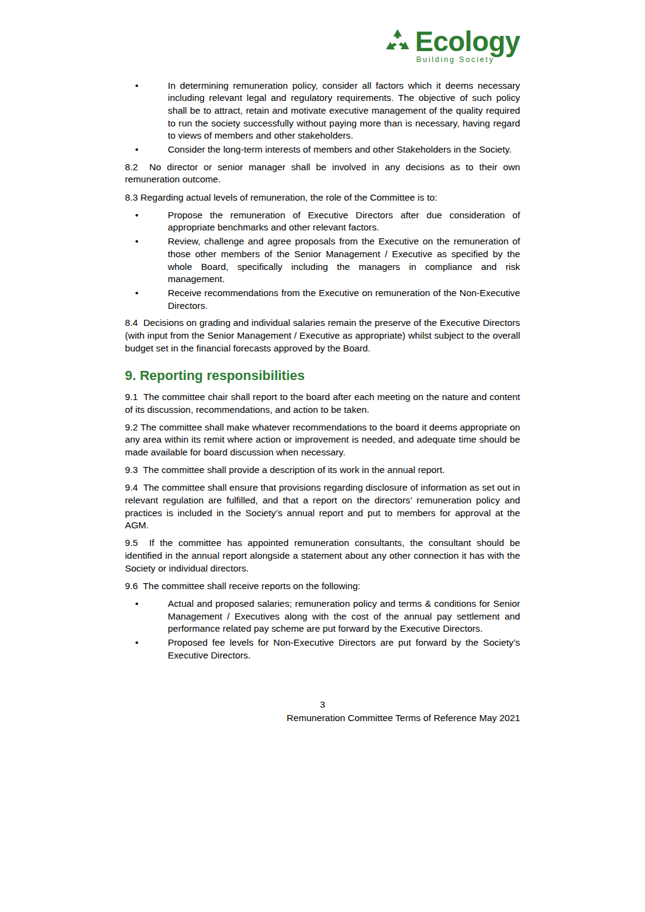Ecology
Building Society
• In determining remuneration policy, consider all factors which it deems necessary including relevant legal and regulatory requirements. The objective of such policy shall be to attract, retain and motivate executive management of the quality required to run the society successfully without paying more than is necessary, having regard to views of members and other stakeholders.
• Consider the long-term interests of members and other Stakeholders in the Society.
8.2 No director or senior manager shall be involved in any decisions as to their own remuneration outcome.
8.3 Regarding actual levels of remuneration, the role of the Committee is to:
• Propose the remuneration of Executive Directors after due consideration of appropriate benchmarks and other relevant factors.
• Review, challenge and agree proposals from the Executive on the remuneration of those other members of the Senior Management / Executive as specified by the whole Board, specifically including the managers in compliance and risk management.
• Receive recommendations from the Executive on remuneration of the Non-Executive Directors.
8.4 Decisions on grading and individual salaries remain the preserve of the Executive Directors (with input from the Senior Management / Executive as appropriate) whilst subject to the overall budget set in the financial forecasts approved by the Board.
9. Reporting responsibilities
9.1 The committee chair shall report to the board after each meeting on the nature and content of its discussion, recommendations, and action to be taken.
9.2 The committee shall make whatever recommendations to the board it deems appropriate on any area within its remit where action or improvement is needed, and adequate time should be made available for board discussion when necessary.
9.3 The committee shall provide a description of its work in the annual report.
9.4 The committee shall ensure that provisions regarding disclosure of information as set out in relevant regulation are fulfilled, and that a report on the directors’ remuneration policy and practices is included in the Society’s annual report and put to members for approval at the AGM.
9.5 If the committee has appointed remuneration consultants, the consultant should be identified in the annual report alongside a statement about any other connection it has with the Society or individual directors.
9.6 The committee shall receive reports on the following:
• Actual and proposed salaries; remuneration policy and terms & conditions for Senior Management / Executives along with the cost of the annual pay settlement and performance related pay scheme are put forward by the Executive Directors.
• Proposed fee levels for Non-Executive Directors are put forward by the Society’s Executive Directors.
3
Remuneration Committee Terms of Reference May 2021